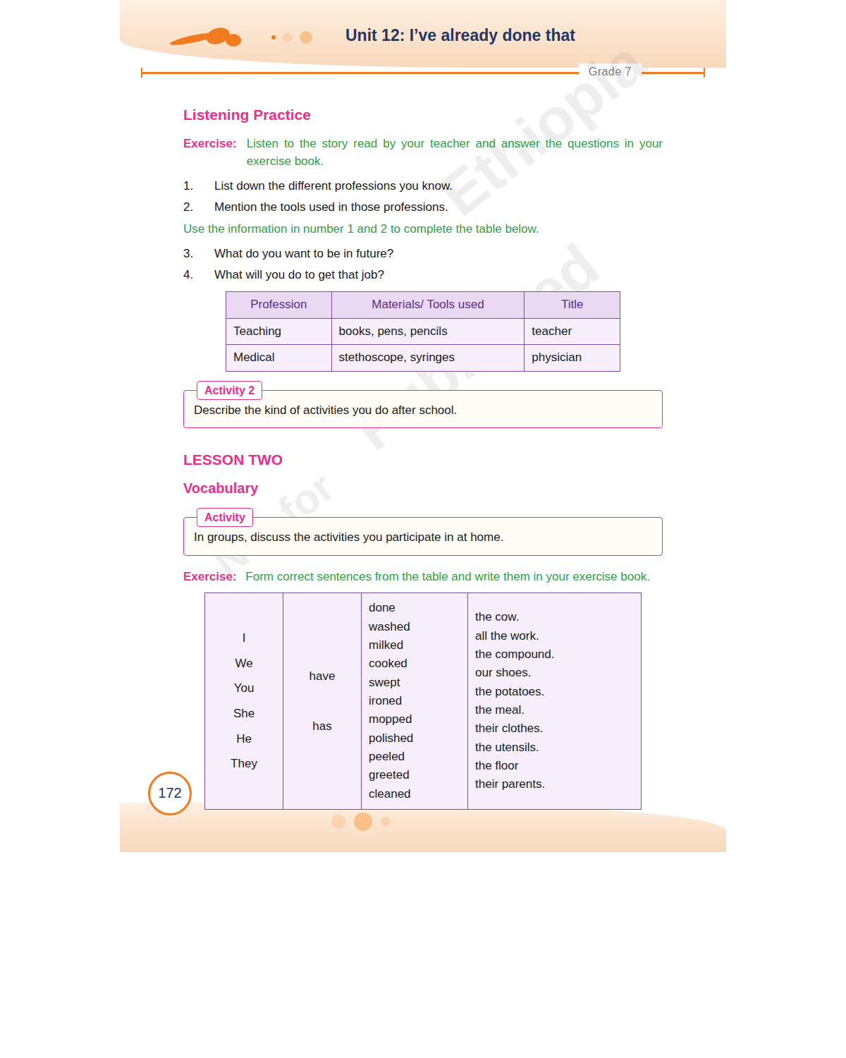Ethiopia Published Not for
Unit 12: I’ve already done that
Grade 7
Listening Practice
Exercise:
Listen to the story read by your teacher and answer the questions in your exercise book.
1. List down the different professions you know.
2. Mention the tools used in those professions.
Use the information in number 1 and 2 to complete the table below.
3. What do you want to be in future?
4. What will you do to get that job?
| Profession | Materials/ Tools used | Title |
| --- | --- | --- |
| Teaching | books, pens, pencils | teacher |
| Medical | stethoscope, syringes | physician |
Activity 2
Describe the kind of activities you do after school.
LESSON TWO
Vocabulary
Activity
In groups, discuss the activities you participate in at home.
Exercise: Form correct sentences from the table and write them in your exercise book.
| I We You She He They | have has | done washed milked cooked swept ironed mopped polished peeled greeted cleaned | the cow. all the work. the compound. our shoes. the potatoes. the meal. their clothes. the utensils. the floor their parents. |
172